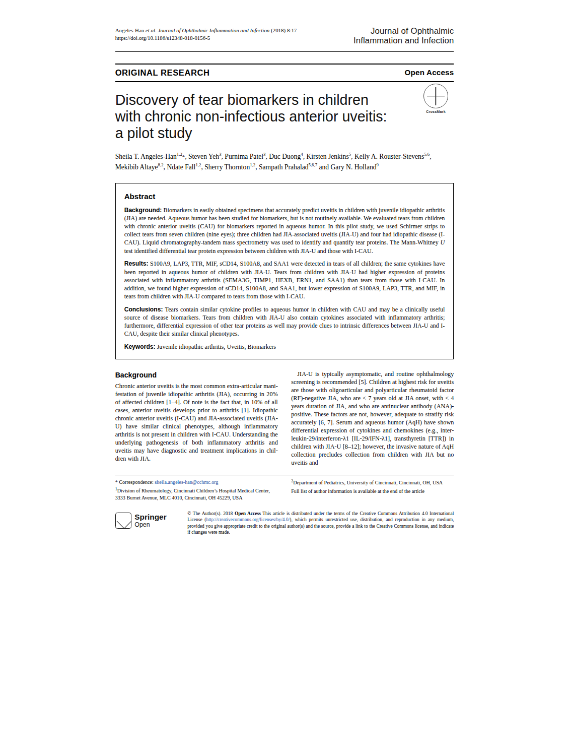Angeles-Han et al. Journal of Ophthalmic Inflammation and Infection (2018) 8:17
https://doi.org/10.1186/s12348-018-0156-5
Journal of Ophthalmic Inflammation and Infection
ORIGINAL RESEARCH
Open Access
CrossMark
Discovery of tear biomarkers in children
with chronic non-infectious anterior uveitis:
a pilot study
Sheila T. Angeles-Han1,2*, Steven Yeh3, Purnima Patel3, Duc Duong4, Kirsten Jenkins5, Kelly A. Rouster-Stevens5,6,
Mekibib Altaye8,2, Ndate Fall1,2, Sherry Thornton1,2, Sampath Prahalad5,6,7 and Gary N. Holland9
Abstract
Background: Biomarkers in easily obtained specimens that accurately predict uveitis in children with juvenile idiopathic arthritis (JIA) are needed. Aqueous humor has been studied for biomarkers, but is not routinely available. We evaluated tears from children with chronic anterior uveitis (CAU) for biomarkers reported in aqueous humor. In this pilot study, we used Schirmer strips to collect tears from seven children (nine eyes); three children had JIA-associated uveitis (JIA-U) and four had idiopathic disease (I-CAU). Liquid chromatography-tandem mass spectrometry was used to identify and quantify tear proteins. The Mann-Whitney U test identified differential tear protein expression between children with JIA-U and those with I-CAU.
Results: S100A9, LAP3, TTR, MIF, sCD14, S100A8, and SAA1 were detected in tears of all children; the same cytokines have been reported in aqueous humor of children with JIA-U. Tears from children with JIA-U had higher expression of proteins associated with inflammatory arthritis (SEMA3G, TIMP1, HEXB, ERN1, and SAA1) than tears from those with I-CAU. In addition, we found higher expression of sCD14, S100A8, and SAA1, but lower expression of S100A9, LAP3, TTR, and MIF, in tears from children with JIA-U compared to tears from those with I-CAU.
Conclusions: Tears contain similar cytokine profiles to aqueous humor in children with CAU and may be a clinically useful source of disease biomarkers. Tears from children with JIA-U also contain cytokines associated with inflammatory arthritis; furthermore, differential expression of other tear proteins as well may provide clues to intrinsic differences between JIA-U and I-CAU, despite their similar clinical phenotypes.
Keywords: Juvenile idiopathic arthritis, Uveitis, Biomarkers
Background
Chronic anterior uveitis is the most common extra-articular manifestation of juvenile idiopathic arthritis (JIA), occurring in 20% of affected children [1–4]. Of note is the fact that, in 10% of all cases, anterior uveitis develops prior to arthritis [1]. Idiopathic chronic anterior uveitis (I-CAU) and JIA-associated uveitis (JIA-U) have similar clinical phenotypes, although inflammatory arthritis is not present in children with I-CAU. Understanding the underlying pathogenesis of both inflammatory arthritis and uveitis may have diagnostic and treatment implications in children with JIA.
JIA-U is typically asymptomatic, and routine ophthalmology screening is recommended [5]. Children at highest risk for uveitis are those with oligoarticular and polyarticular rheumatoid factor (RF)-negative JIA, who are < 7 years old at JIA onset, with < 4 years duration of JIA, and who are antinuclear antibody (ANA)-positive. These factors are not, however, adequate to stratify risk accurately [6, 7]. Serum and aqueous humor (AqH) have shown differential expression of cytokines and chemokines (e.g., interleukin-29/interferon-λ1 [IL-29/IFN-λ1], transthyretin [TTR]) in children with JIA-U [8–12]; however, the invasive nature of AqH collection precludes collection from children with JIA but no uveitis and
* Correspondence: sheila.angeles-han@cchmc.org
1Division of Rheumatology, Cincinnati Children’s Hospital Medical Center, 3333 Burnet Avenue, MLC 4010, Cincinnati, OH 45229, USA
2Department of Pediatrics, University of Cincinnati, Cincinnati, OH, USA
Full list of author information is available at the end of the article
Springer Open
© The Author(s). 2018 Open Access This article is distributed under the terms of the Creative Commons Attribution 4.0 International License (http://creativecommons.org/licenses/by/4.0/), which permits unrestricted use, distribution, and reproduction in any medium, provided you give appropriate credit to the original author(s) and the source, provide a link to the Creative Commons license, and indicate if changes were made.